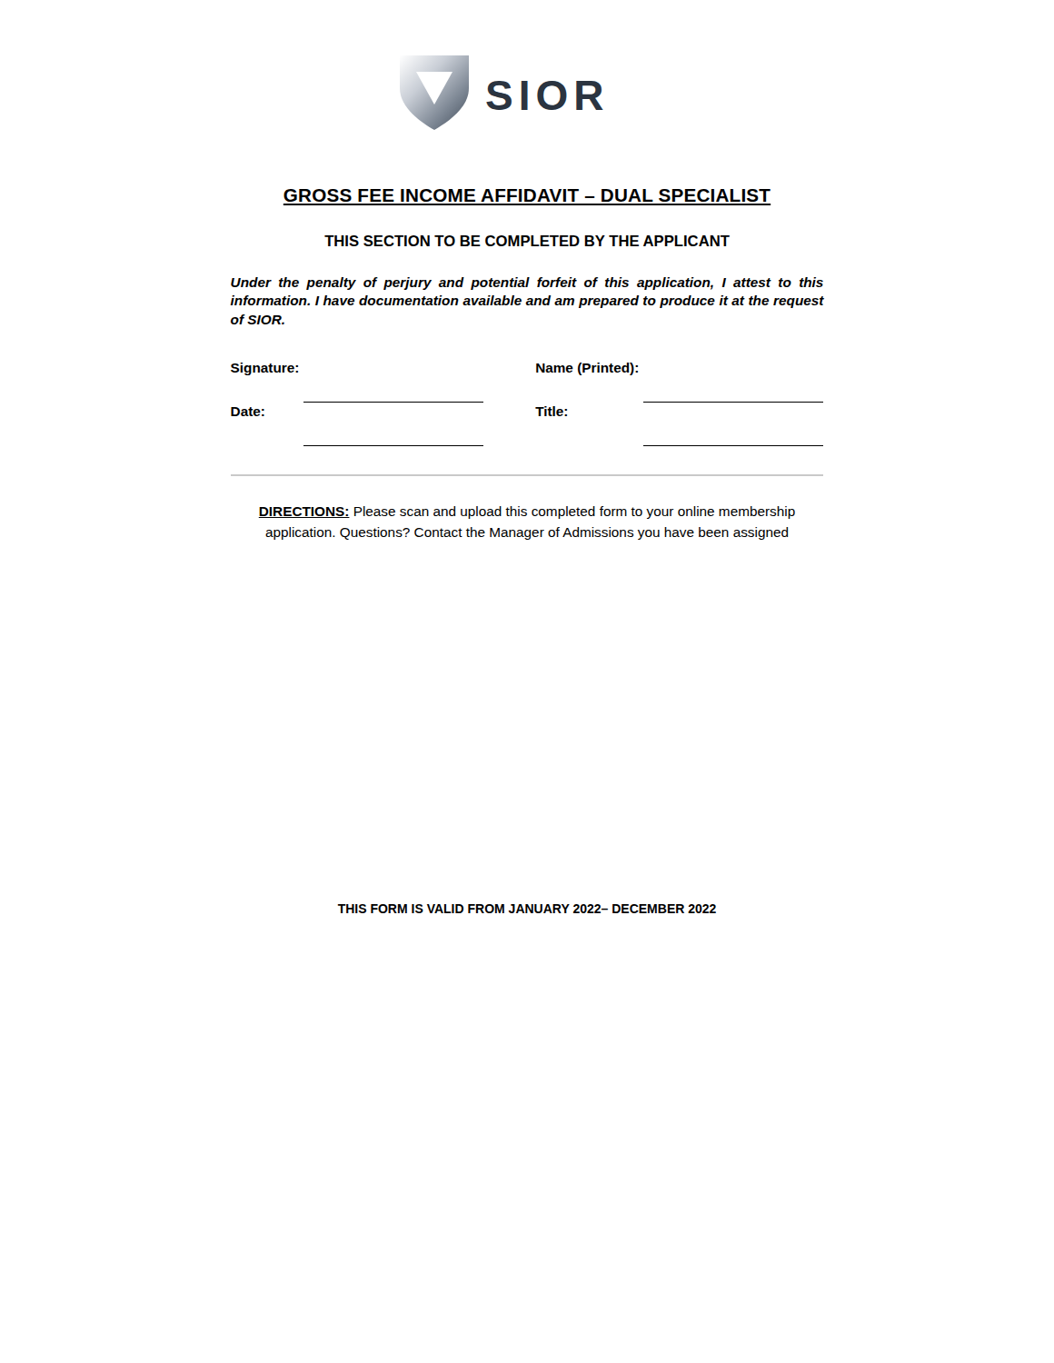SIOR
GROSS FEE INCOME AFFIDAVIT – DUAL SPECIALIST
THIS SECTION TO BE COMPLETED BY THE APPLICANT
Under the penalty of perjury and potential forfeit of this application, I attest to this information. I have documentation available and am prepared to produce it at the request of SIOR.
| Signature: | | | Name (Printed): | |
| Date: | | | Title: | |
DIRECTIONS: Please scan and upload this completed form to your online membership application. Questions? Contact the Manager of Admissions you have been assigned
THIS FORM IS VALID FROM JANUARY 2022– DECEMBER 2022